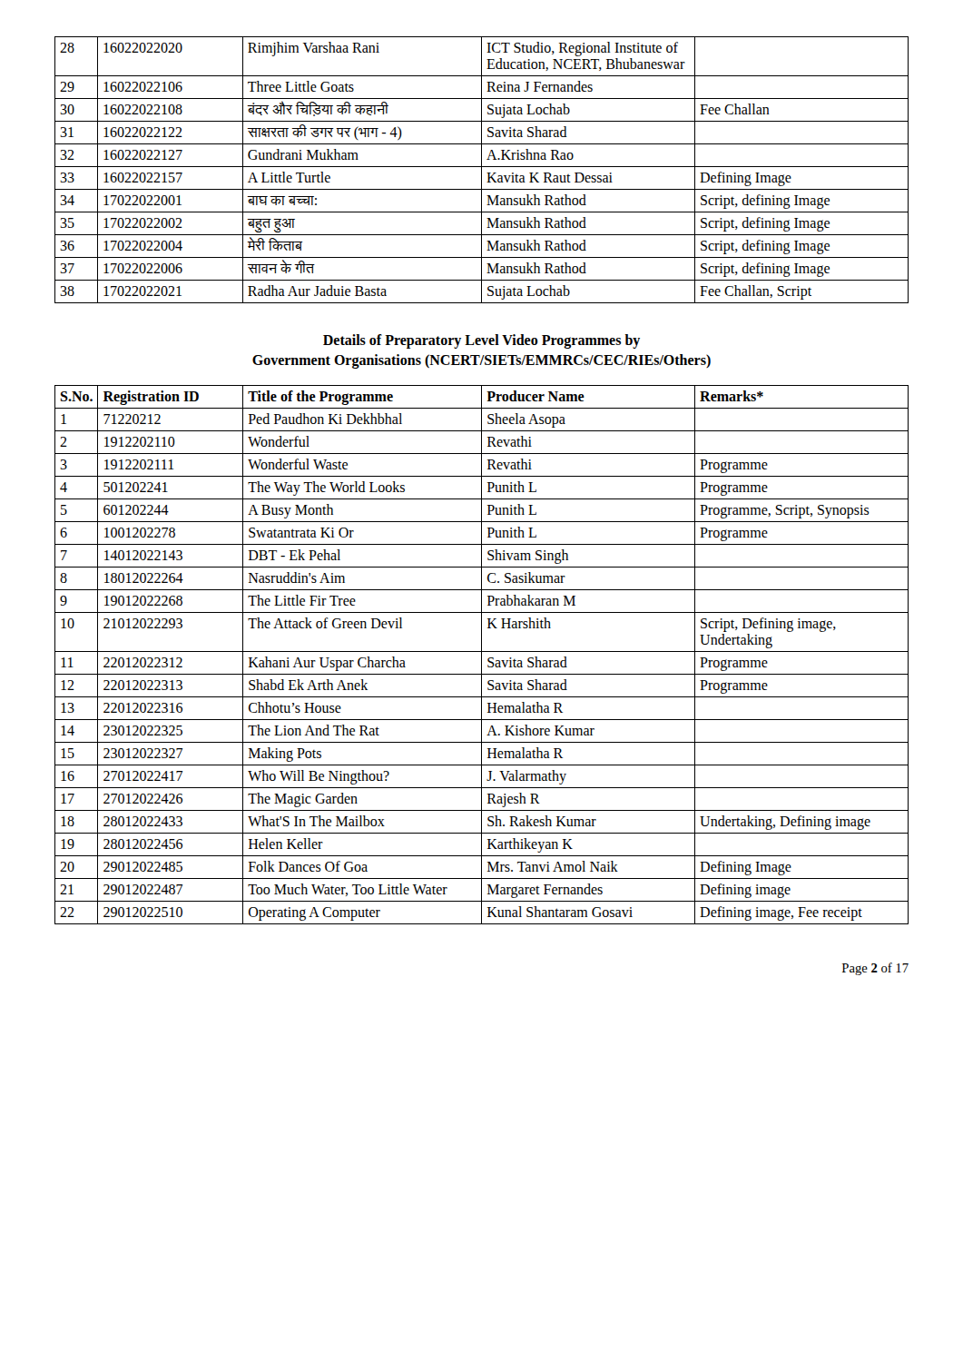| 28 | 16022022020 | Rimjhim Varshaa Rani | ICT Studio, Regional Institute of Education, NCERT, Bhubaneswar | |
| 29 | 16022022106 | Three Little Goats | Reina J Fernandes | |
| 30 | 16022022108 | बंदर और चिड़िया की कहानी | Sujata Lochab | Fee Challan |
| 31 | 16022022122 | साक्षरता की डगर पर (भाग - 4) | Savita Sharad | |
| 32 | 16022022127 | Gundrani Mukham | A.Krishna Rao | |
| 33 | 16022022157 | A Little Turtle | Kavita K Raut Dessai | Defining Image |
| 34 | 17022022001 | बाघ का बच्चा: | Mansukh Rathod | Script, defining Image |
| 35 | 17022022002 | बहुत हुआ | Mansukh Rathod | Script, defining Image |
| 36 | 17022022004 | मेरी किताब | Mansukh Rathod | Script, defining Image |
| 37 | 17022022006 | सावन के गीत | Mansukh Rathod | Script, defining Image |
| 38 | 17022022021 | Radha Aur Jaduie Basta | Sujata Lochab | Fee Challan, Script |
Details of Preparatory Level Video Programmes by
Government Organisations (NCERT/SIETs/EMMRCs/CEC/RIEs/Others)
| S.No. | Registration ID | Title of the Programme | Producer Name | Remarks* |
| --- | --- | --- | --- | --- |
| 1 | 71220212 | Ped Paudhon Ki Dekhbhal | Sheela Asopa | |
| 2 | 1912202110 | Wonderful | Revathi | |
| 3 | 1912202111 | Wonderful Waste | Revathi | Programme |
| 4 | 501202241 | The Way The World Looks | Punith L | Programme |
| 5 | 601202244 | A Busy Month | Punith L | Programme, Script, Synopsis |
| 6 | 1001202278 | Swatantrata Ki Or | Punith L | Programme |
| 7 | 14012022143 | DBT - Ek Pehal | Shivam Singh | |
| 8 | 18012022264 | Nasruddin's Aim | C. Sasikumar | |
| 9 | 19012022268 | The Little Fir Tree | Prabhakaran M | |
| 10 | 21012022293 | The Attack of Green Devil | K Harshith | Script, Defining image, Undertaking |
| 11 | 22012022312 | Kahani Aur Uspar Charcha | Savita Sharad | Programme |
| 12 | 22012022313 | Shabd Ek Arth Anek | Savita Sharad | Programme |
| 13 | 22012022316 | Chhotu’s House | Hemalatha R | |
| 14 | 23012022325 | The Lion And The Rat | A. Kishore Kumar | |
| 15 | 23012022327 | Making Pots | Hemalatha R | |
| 16 | 27012022417 | Who Will Be Ningthou? | J. Valarmathy | |
| 17 | 27012022426 | The Magic Garden | Rajesh R | |
| 18 | 28012022433 | What'S In The Mailbox | Sh. Rakesh Kumar | Undertaking, Defining image |
| 19 | 28012022456 | Helen Keller | Karthikeyan K | |
| 20 | 29012022485 | Folk Dances Of Goa | Mrs. Tanvi Amol Naik | Defining Image |
| 21 | 29012022487 | Too Much Water, Too Little Water | Margaret Fernandes | Defining image |
| 22 | 29012022510 | Operating A Computer | Kunal Shantaram Gosavi | Defining image, Fee receipt |
Page 2 of 17